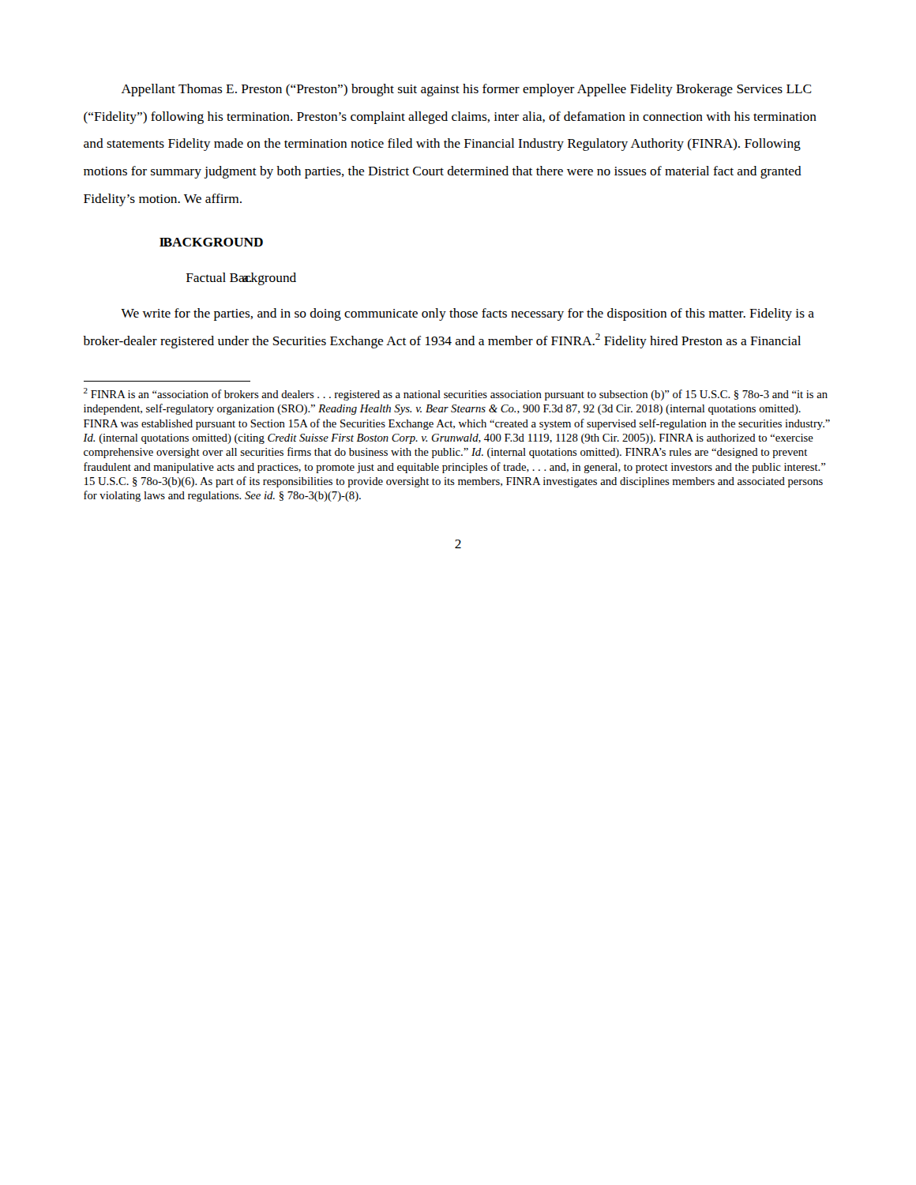Appellant Thomas E. Preston (“Preston”) brought suit against his former employer Appellee Fidelity Brokerage Services LLC (“Fidelity”) following his termination. Preston’s complaint alleged claims, inter alia, of defamation in connection with his termination and statements Fidelity made on the termination notice filed with the Financial Industry Regulatory Authority (FINRA). Following motions for summary judgment by both parties, the District Court determined that there were no issues of material fact and granted Fidelity’s motion. We affirm.
I. BACKGROUND
a. Factual Background
We write for the parties, and in so doing communicate only those facts necessary for the disposition of this matter. Fidelity is a broker-dealer registered under the Securities Exchange Act of 1934 and a member of FINRA.2 Fidelity hired Preston as a Financial
2 FINRA is an “association of brokers and dealers . . . registered as a national securities association pursuant to subsection (b)” of 15 U.S.C. § 78o-3 and “it is an independent, self-regulatory organization (SRO).” Reading Health Sys. v. Bear Stearns & Co., 900 F.3d 87, 92 (3d Cir. 2018) (internal quotations omitted). FINRA was established pursuant to Section 15A of the Securities Exchange Act, which “created a system of supervised self-regulation in the securities industry.” Id. (internal quotations omitted) (citing Credit Suisse First Boston Corp. v. Grunwald, 400 F.3d 1119, 1128 (9th Cir. 2005)). FINRA is authorized to “exercise comprehensive oversight over all securities firms that do business with the public.” Id. (internal quotations omitted). FINRA’s rules are “designed to prevent fraudulent and manipulative acts and practices, to promote just and equitable principles of trade, . . . and, in general, to protect investors and the public interest.” 15 U.S.C. § 78o-3(b)(6). As part of its responsibilities to provide oversight to its members, FINRA investigates and disciplines members and associated persons for violating laws and regulations. See id. § 78o-3(b)(7)-(8).
2